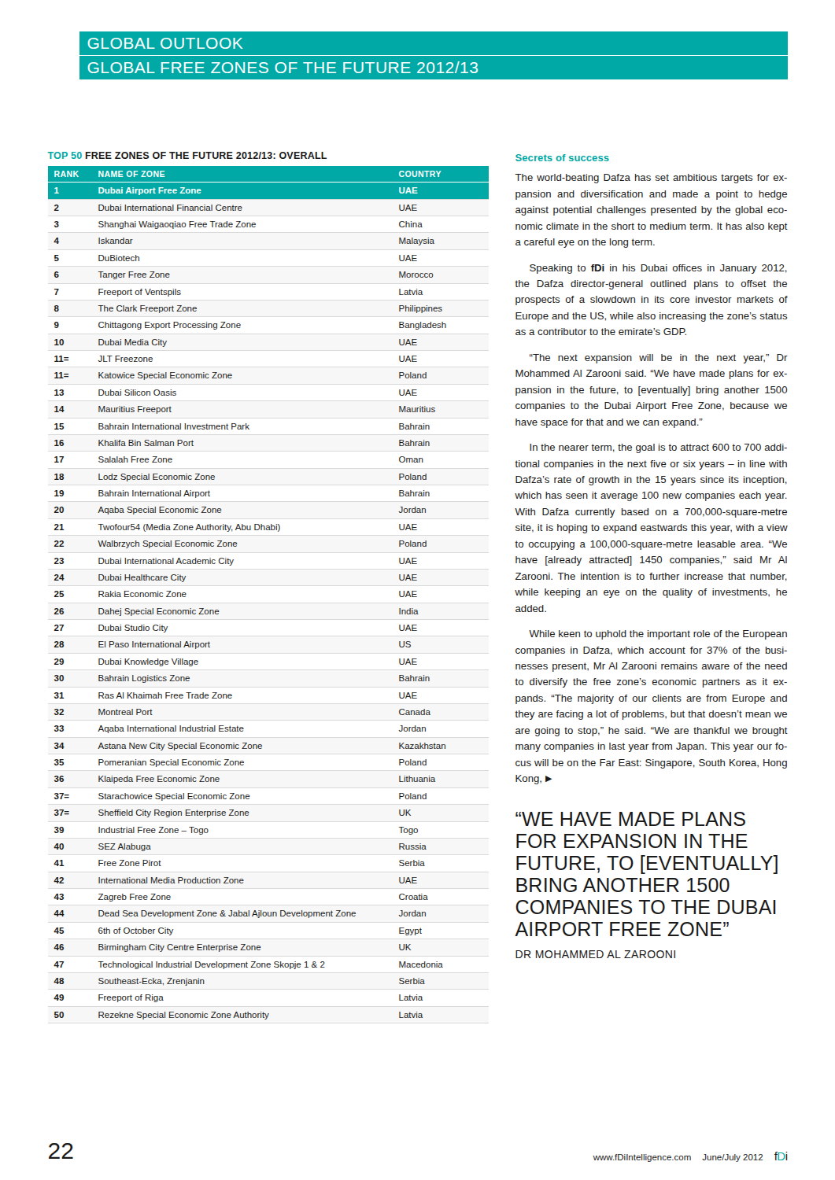GLOBAL OUTLOOK
GLOBAL FREE ZONES OF THE FUTURE 2012/13
TOP 50 FREE ZONES OF THE FUTURE 2012/13: OVERALL
| RANK | NAME OF ZONE | COUNTRY |
| --- | --- | --- |
| 1 | Dubai Airport Free Zone | UAE |
| 2 | Dubai International Financial Centre | UAE |
| 3 | Shanghai Waigaoqiao Free Trade Zone | China |
| 4 | Iskandar | Malaysia |
| 5 | DuBiotech | UAE |
| 6 | Tanger Free Zone | Morocco |
| 7 | Freeport of Ventspils | Latvia |
| 8 | The Clark Freeport Zone | Philippines |
| 9 | Chittagong Export Processing Zone | Bangladesh |
| 10 | Dubai Media City | UAE |
| 11= | JLT Freezone | UAE |
| 11= | Katowice Special Economic Zone | Poland |
| 13 | Dubai Silicon Oasis | UAE |
| 14 | Mauritius Freeport | Mauritius |
| 15 | Bahrain International Investment Park | Bahrain |
| 16 | Khalifa Bin Salman Port | Bahrain |
| 17 | Salalah Free Zone | Oman |
| 18 | Lodz Special Economic Zone | Poland |
| 19 | Bahrain International Airport | Bahrain |
| 20 | Aqaba Special Economic Zone | Jordan |
| 21 | Twofour54 (Media Zone Authority, Abu Dhabi) | UAE |
| 22 | Walbrzych Special Economic Zone | Poland |
| 23 | Dubai International Academic City | UAE |
| 24 | Dubai Healthcare City | UAE |
| 25 | Rakia Economic Zone | UAE |
| 26 | Dahej Special Economic Zone | India |
| 27 | Dubai Studio City | UAE |
| 28 | El Paso International Airport | US |
| 29 | Dubai Knowledge Village | UAE |
| 30 | Bahrain Logistics Zone | Bahrain |
| 31 | Ras Al Khaimah Free Trade Zone | UAE |
| 32 | Montreal Port | Canada |
| 33 | Aqaba International Industrial Estate | Jordan |
| 34 | Astana New City Special Economic Zone | Kazakhstan |
| 35 | Pomeranian Special Economic Zone | Poland |
| 36 | Klaipeda Free Economic Zone | Lithuania |
| 37= | Starachowice Special Economic Zone | Poland |
| 37= | Sheffield City Region Enterprise Zone | UK |
| 39 | Industrial Free Zone – Togo | Togo |
| 40 | SEZ Alabuga | Russia |
| 41 | Free Zone Pirot | Serbia |
| 42 | International Media Production Zone | UAE |
| 43 | Zagreb Free Zone | Croatia |
| 44 | Dead Sea Development Zone & Jabal Ajloun Development Zone | Jordan |
| 45 | 6th of October City | Egypt |
| 46 | Birmingham City Centre Enterprise Zone | UK |
| 47 | Technological Industrial Development Zone Skopje 1 & 2 | Macedonia |
| 48 | Southeast-Ecka, Zrenjanin | Serbia |
| 49 | Freeport of Riga | Latvia |
| 50 | Rezekne Special Economic Zone Authority | Latvia |
Secrets of success
The world-beating Dafza has set ambitious targets for expansion and diversification and made a point to hedge against potential challenges presented by the global economic climate in the short to medium term. It has also kept a careful eye on the long term.
Speaking to fDi in his Dubai offices in January 2012, the Dafza director-general outlined plans to offset the prospects of a slowdown in its core investor markets of Europe and the US, while also increasing the zone’s status as a contributor to the emirate’s GDP.
“The next expansion will be in the next year,” Dr Mohammed Al Zarooni said. “We have made plans for expansion in the future, to [eventually] bring another 1500 companies to the Dubai Airport Free Zone, because we have space for that and we can expand.”
In the nearer term, the goal is to attract 600 to 700 additional companies in the next five or six years – in line with Dafza’s rate of growth in the 15 years since its inception, which has seen it average 100 new companies each year. With Dafza currently based on a 700,000-square-metre site, it is hoping to expand eastwards this year, with a view to occupying a 100,000-square-metre leasable area. “We have [already attracted] 1450 companies,” said Mr Al Zarooni. The intention is to further increase that number, while keeping an eye on the quality of investments, he added.
While keen to uphold the important role of the European companies in Dafza, which account for 37% of the businesses present, Mr Al Zarooni remains aware of the need to diversify the free zone’s economic partners as it expands. “The majority of our clients are from Europe and they are facing a lot of problems, but that doesn’t mean we are going to stop,” he said. “We are thankful we brought many companies in last year from Japan. This year our focus will be on the Far East: Singapore, South Korea, Hong Kong, ▶
“WE HAVE MADE PLANS FOR EXPANSION IN THE FUTURE, TO [EVENTUALLY] BRING ANOTHER 1500 COMPANIES TO THE DUBAI AIRPORT FREE ZONE” DR MOHAMMED AL ZAROONI
22
www.fDiIntelligence.com June/July 2012 fDi